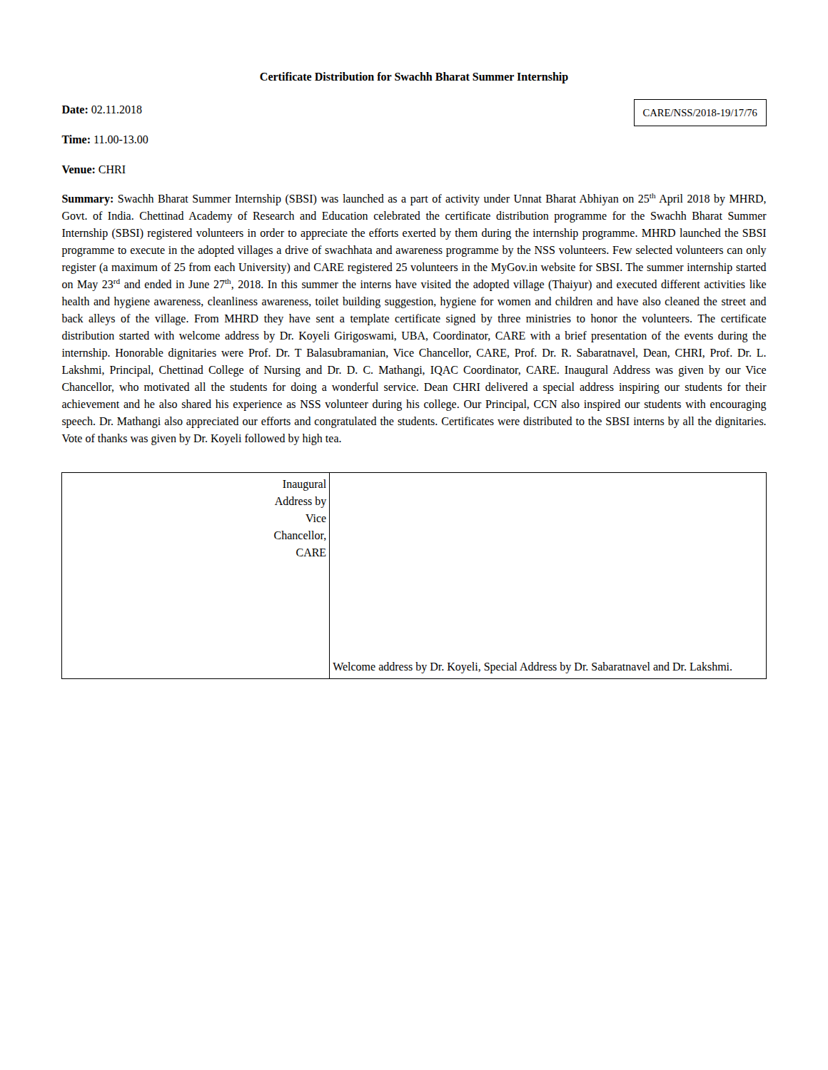Certificate Distribution for Swachh Bharat Summer Internship
CARE/NSS/2018-19/17/76
Date: 02.11.2018
Time: 11.00-13.00
Venue: CHRI
Summary: Swachh Bharat Summer Internship (SBSI) was launched as a part of activity under Unnat Bharat Abhiyan on 25th April 2018 by MHRD, Govt. of India. Chettinad Academy of Research and Education celebrated the certificate distribution programme for the Swachh Bharat Summer Internship (SBSI) registered volunteers in order to appreciate the efforts exerted by them during the internship programme. MHRD launched the SBSI programme to execute in the adopted villages a drive of swachhata and awareness programme by the NSS volunteers. Few selected volunteers can only register (a maximum of 25 from each University) and CARE registered 25 volunteers in the MyGov.in website for SBSI. The summer internship started on May 23rd and ended in June 27th, 2018. In this summer the interns have visited the adopted village (Thaiyur) and executed different activities like health and hygiene awareness, cleanliness awareness, toilet building suggestion, hygiene for women and children and have also cleaned the street and back alleys of the village. From MHRD they have sent a template certificate signed by three ministries to honor the volunteers. The certificate distribution started with welcome address by Dr. Koyeli Girigoswami, UBA, Coordinator, CARE with a brief presentation of the events during the internship. Honorable dignitaries were Prof. Dr. T Balasubramanian, Vice Chancellor, CARE, Prof. Dr. R. Sabaratnavel, Dean, CHRI, Prof. Dr. L. Lakshmi, Principal, Chettinad College of Nursing and Dr. D. C. Mathangi, IQAC Coordinator, CARE. Inaugural Address was given by our Vice Chancellor, who motivated all the students for doing a wonderful service. Dean CHRI delivered a special address inspiring our students for their achievement and he also shared his experience as NSS volunteer during his college. Our Principal, CCN also inspired our students with encouraging speech. Dr. Mathangi also appreciated our efforts and congratulated the students. Certificates were distributed to the SBSI interns by all the dignitaries. Vote of thanks was given by Dr. Koyeli followed by high tea.
| Inaugural Address by Vice Chancellor, CARE | Welcome address by Dr. Koyeli, Special Address by Dr. Sabaratnavel and Dr. Lakshmi. |